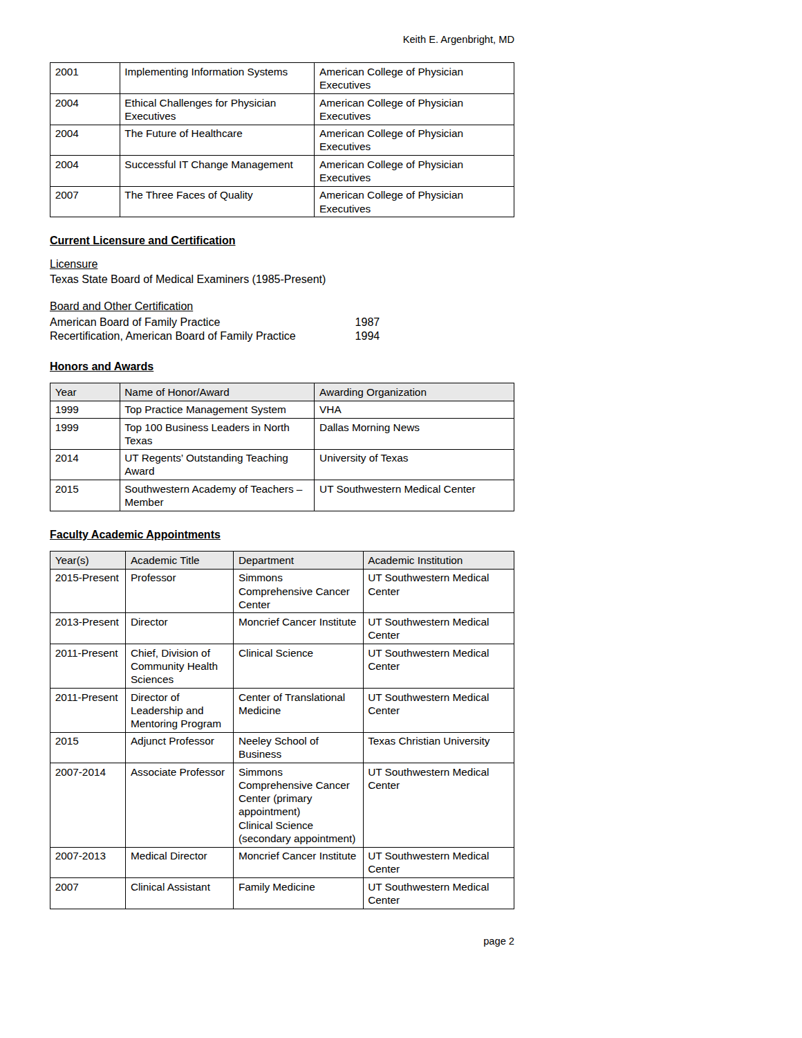Keith E. Argenbright, MD
| 2001 | Implementing Information Systems | American College of Physician Executives |
| 2004 | Ethical Challenges for Physician Executives | American College of Physician Executives |
| 2004 | The Future of Healthcare | American College of Physician Executives |
| 2004 | Successful IT Change Management | American College of Physician Executives |
| 2007 | The Three Faces of Quality | American College of Physician Executives |
Current Licensure and Certification
Licensure
Texas State Board of Medical Examiners (1985-Present)
Board and Other Certification
American Board of Family Practice 1987
Recertification, American Board of Family Practice 1994
Honors and Awards
| Year | Name of Honor/Award | Awarding Organization |
| --- | --- | --- |
| 1999 | Top Practice Management System | VHA |
| 1999 | Top 100 Business Leaders in North Texas | Dallas Morning News |
| 2014 | UT Regents’ Outstanding Teaching Award | University of Texas |
| 2015 | Southwestern Academy of Teachers – Member | UT Southwestern Medical Center |
Faculty Academic Appointments
| Year(s) | Academic Title | Department | Academic Institution |
| --- | --- | --- | --- |
| 2015-Present | Professor | Simmons Comprehensive Cancer Center | UT Southwestern Medical Center |
| 2013-Present | Director | Moncrief Cancer Institute | UT Southwestern Medical Center |
| 2011-Present | Chief, Division of Community Health Sciences | Clinical Science | UT Southwestern Medical Center |
| 2011-Present | Director of Leadership and Mentoring Program | Center of Translational Medicine | UT Southwestern Medical Center |
| 2015 | Adjunct Professor | Neeley School of Business | Texas Christian University |
| 2007-2014 | Associate Professor | Simmons Comprehensive Cancer Center (primary appointment) Clinical Science (secondary appointment) | UT Southwestern Medical Center |
| 2007-2013 | Medical Director | Moncrief Cancer Institute | UT Southwestern Medical Center |
| 2007 | Clinical Assistant | Family Medicine | UT Southwestern Medical Center |
page 2